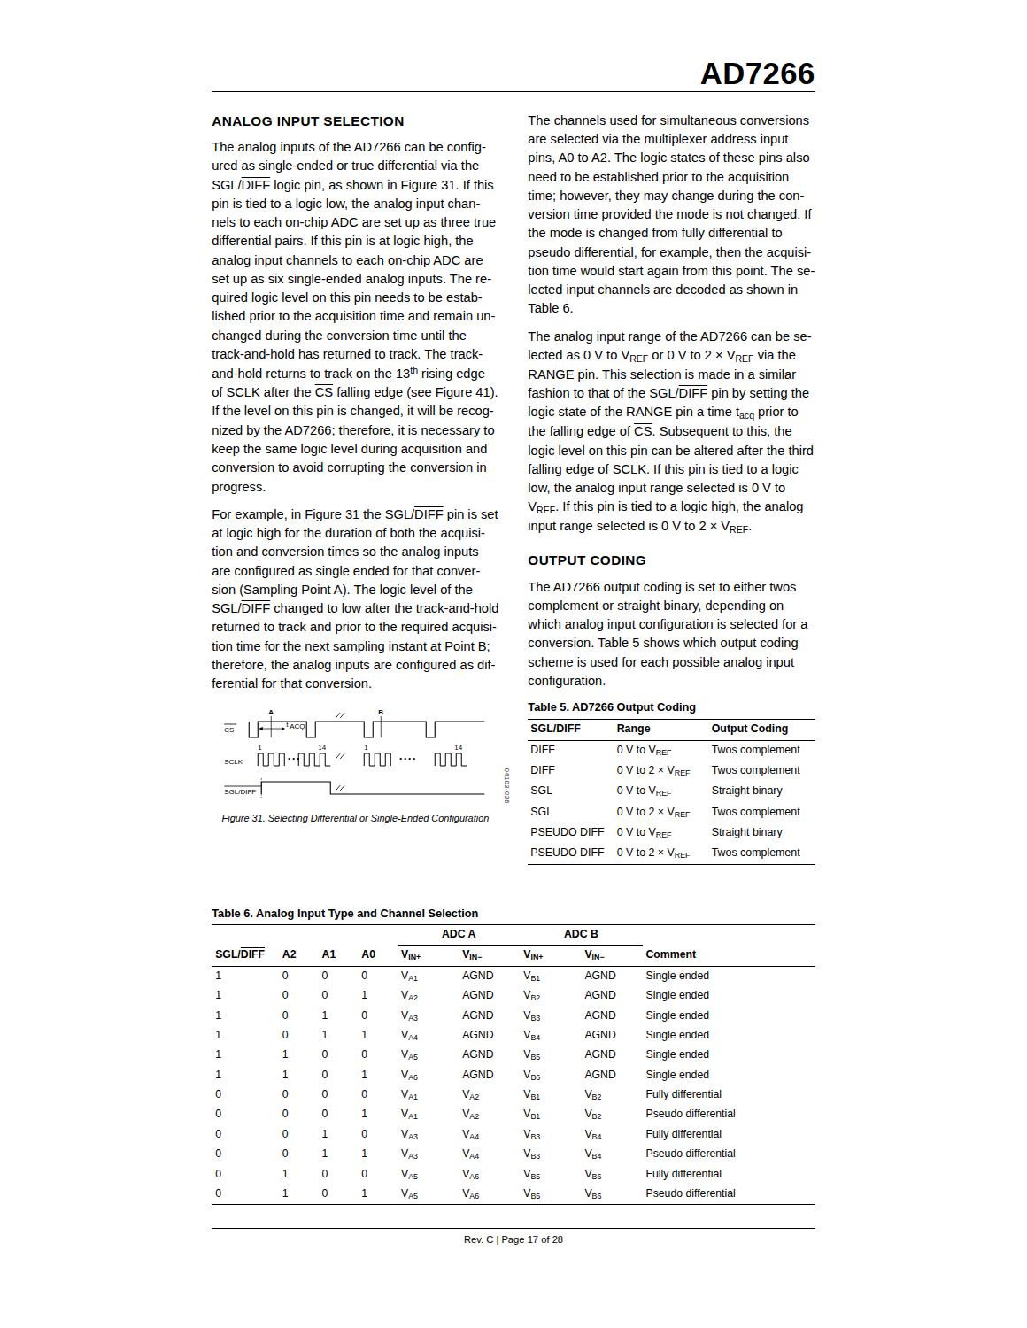AD7266
Analog Input Selection
The analog inputs of the AD7266 can be configured as single-ended or true differential via the SGL/DIFF logic pin, as shown in Figure 31. If this pin is tied to a logic low, the analog input channels to each on-chip ADC are set up as three true differential pairs. If this pin is at logic high, the analog input channels to each on-chip ADC are set up as six single-ended analog inputs. The required logic level on this pin needs to be established prior to the acquisition time and remain unchanged during the conversion time until the track-and-hold has returned to track. The track-and-hold returns to track on the 13th rising edge of SCLK after the CS falling edge (see Figure 41). If the level on this pin is changed, it will be recognized by the AD7266; therefore, it is necessary to keep the same logic level during acquisition and conversion to avoid corrupting the conversion in progress.
For example, in Figure 31 the SGL/DIFF pin is set at logic high for the duration of both the acquisition and conversion times so the analog inputs are configured as single ended for that conversion (Sampling Point A). The logic level of the SGL/DIFF changed to low after the track-and-hold returned to track and prior to the required acquisition time for the next sampling instant at Point B; therefore, the analog inputs are configured as differential for that conversion.
CS SCLK SGL/DIFF A t ACQ B 1 14 • • • 1 14 • • • • 04103-026
Figure 31. Selecting Differential or Single-Ended Configuration
The channels used for simultaneous conversions are selected via the multiplexer address input pins, A0 to A2. The logic states of these pins also need to be established prior to the acquisition time; however, they may change during the conversion time provided the mode is not changed. If the mode is changed from fully differential to pseudo differential, for example, then the acquisition time would start again from this point. The selected input channels are decoded as shown in Table 6.
The analog input range of the AD7266 can be selected as 0 V to VREF or 0 V to 2 × VREF via the RANGE pin. This selection is made in a similar fashion to that of the SGL/DIFF pin by setting the logic state of the RANGE pin a time tacq prior to the falling edge of CS. Subsequent to this, the logic level on this pin can be altered after the third falling edge of SCLK. If this pin is tied to a logic low, the analog input range selected is 0 V to VREF. If this pin is tied to a logic high, the analog input range selected is 0 V to 2 × VREF.
Output Coding
The AD7266 output coding is set to either twos complement or straight binary, depending on which analog input configuration is selected for a conversion. Table 5 shows which output coding scheme is used for each possible analog input configuration.
Table 5. AD7266 Output Coding
| SGL/ DIFF | Range | Output Coding |
| --- | --- | --- |
| DIFF | 0 V to V REF | Twos complement |
| DIFF | 0 V to 2 × V REF | Twos complement |
| SGL | 0 V to V REF | Straight binary |
| SGL | 0 V to 2 × V REF | Twos complement |
| PSEUDO DIFF | 0 V to V REF | Straight binary |
| PSEUDO DIFF | 0 V to 2 × V REF | Twos complement |
Table 6. Analog Input Type and Channel Selection
| | | | | ADC A | ADC B | |
| --- | --- | --- | --- | --- | --- | --- |
| SGL/ DIFF | A2 | A1 | A0 | V IN+ | V IN− | V IN+ | V IN− | Comment |
| 1 | 0 | 0 | 0 | V A1 | AGND | V B1 | AGND | Single ended |
| 1 | 0 | 0 | 1 | V A2 | AGND | V B2 | AGND | Single ended |
| 1 | 0 | 1 | 0 | V A3 | AGND | V B3 | AGND | Single ended |
| 1 | 0 | 1 | 1 | V A4 | AGND | V B4 | AGND | Single ended |
| 1 | 1 | 0 | 0 | V A5 | AGND | V B5 | AGND | Single ended |
| 1 | 1 | 0 | 1 | V A6 | AGND | V B6 | AGND | Single ended |
| 0 | 0 | 0 | 0 | V A1 | V A2 | V B1 | V B2 | Fully differential |
| 0 | 0 | 0 | 1 | V A1 | V A2 | V B1 | V B2 | Pseudo differential |
| 0 | 0 | 1 | 0 | V A3 | V A4 | V B3 | V B4 | Fully differential |
| 0 | 0 | 1 | 1 | V A3 | V A4 | V B3 | V B4 | Pseudo differential |
| 0 | 1 | 0 | 0 | V A5 | V A6 | V B5 | V B6 | Fully differential |
| 0 | 1 | 0 | 1 | V A5 | V A6 | V B5 | V B6 | Pseudo differential |
Rev. C | Page 17 of 28